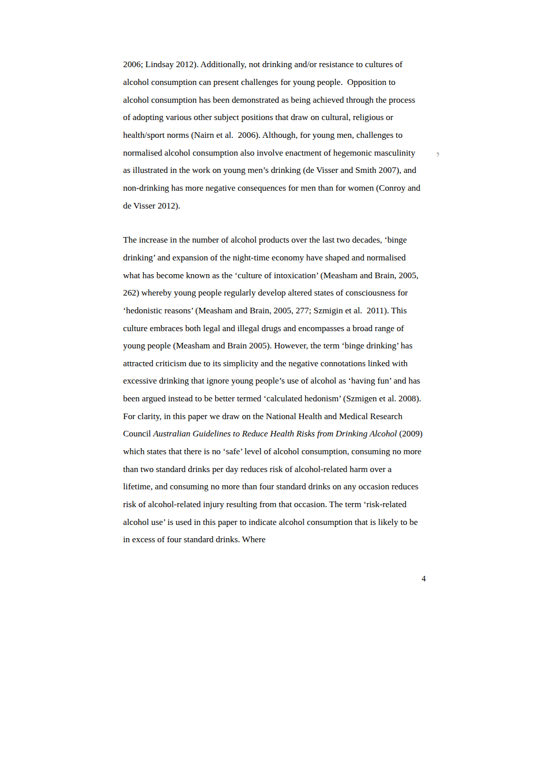’
2006; Lindsay 2012). Additionally, not drinking and/or resistance to cultures of alcohol consumption can present challenges for young people. Opposition to alcohol consumption has been demonstrated as being achieved through the process of adopting various other subject positions that draw on cultural, religious or health/sport norms (Nairn et al. 2006). Although, for young men, challenges to normalised alcohol consumption also involve enactment of hegemonic masculinity as illustrated in the work on young men’s drinking (de Visser and Smith 2007), and non-drinking has more negative consequences for men than for women (Conroy and de Visser 2012).
The increase in the number of alcohol products over the last two decades, ‘binge drinking’ and expansion of the night-time economy have shaped and normalised what has become known as the ‘culture of intoxication’ (Measham and Brain, 2005, 262) whereby young people regularly develop altered states of consciousness for ‘hedonistic reasons’ (Measham and Brain, 2005, 277; Szmigin et al. 2011). This culture embraces both legal and illegal drugs and encompasses a broad range of young people (Measham and Brain 2005). However, the term ‘binge drinking’ has attracted criticism due to its simplicity and the negative connotations linked with excessive drinking that ignore young people’s use of alcohol as ‘having fun’ and has been argued instead to be better termed ‘calculated hedonism’ (Szmigen et al. 2008). For clarity, in this paper we draw on the National Health and Medical Research Council Australian Guidelines to Reduce Health Risks from Drinking Alcohol (2009) which states that there is no ‘safe’ level of alcohol consumption, consuming no more than two standard drinks per day reduces risk of alcohol-related harm over a lifetime, and consuming no more than four standard drinks on any occasion reduces risk of alcohol-related injury resulting from that occasion. The term ‘risk-related alcohol use’ is used in this paper to indicate alcohol consumption that is likely to be in excess of four standard drinks. Where
4